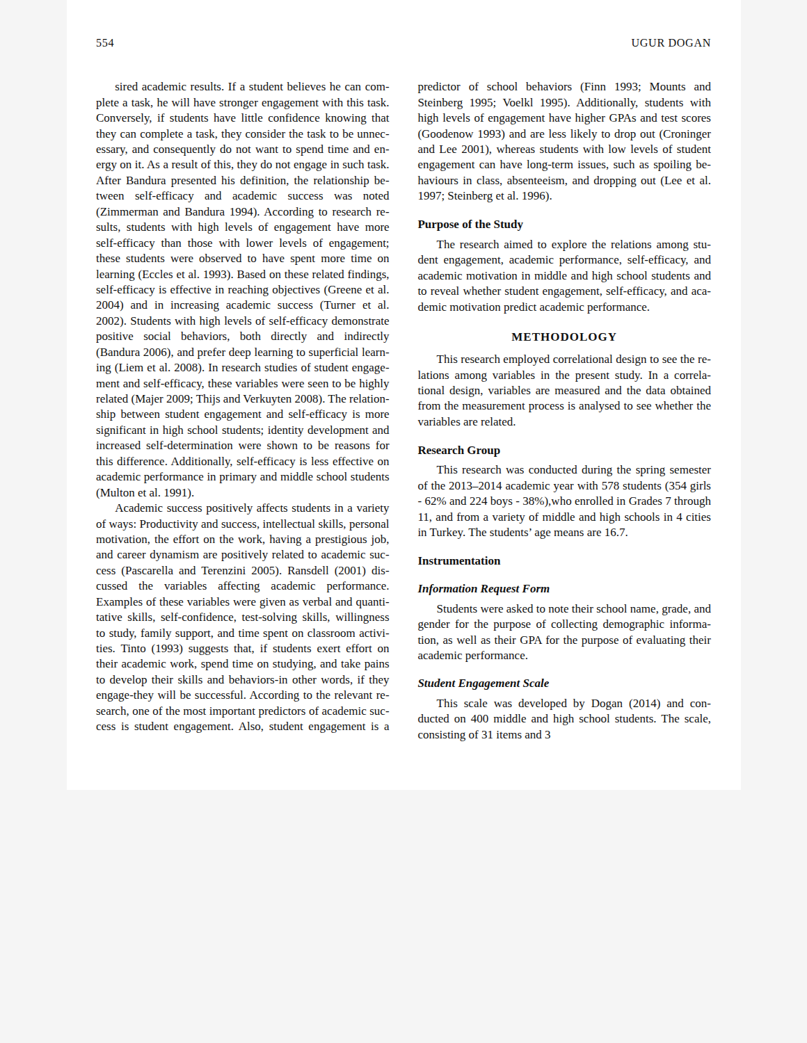554 Ugur Dogan
sired academic results. If a student believes he can complete a task, he will have stronger engagement with this task. Conversely, if students have little confidence knowing that they can complete a task, they consider the task to be unnecessary, and consequently do not want to spend time and energy on it. As a result of this, they do not engage in such task. After Bandura presented his definition, the relationship between self-efficacy and academic success was noted (Zimmerman and Bandura 1994). According to research results, students with high levels of engagement have more self-efficacy than those with lower levels of engagement; these students were observed to have spent more time on learning (Eccles et al. 1993). Based on these related findings, self-efficacy is effective in reaching objectives (Greene et al. 2004) and in increasing academic success (Turner et al. 2002). Students with high levels of self-efficacy demonstrate positive social behaviors, both directly and indirectly (Bandura 2006), and prefer deep learning to superficial learning (Liem et al. 2008). In research studies of student engagement and self-efficacy, these variables were seen to be highly related (Majer 2009; Thijs and Verkuyten 2008). The relationship between student engagement and self-efficacy is more significant in high school students; identity development and increased self-determination were shown to be reasons for this difference. Additionally, self-efficacy is less effective on academic performance in primary and middle school students (Multon et al. 1991).
Academic success positively affects students in a variety of ways: Productivity and success, intellectual skills, personal motivation, the effort on the work, having a prestigious job, and career dynamism are positively related to academic success (Pascarella and Terenzini 2005). Ransdell (2001) discussed the variables affecting academic performance. Examples of these variables were given as verbal and quantitative skills, self-confidence, test-solving skills, willingness to study, family support, and time spent on classroom activities. Tinto (1993) suggests that, if students exert effort on their academic work, spend time on studying, and take pains to develop their skills and behaviors-in other words, if they engage-they will be successful. According to the relevant research, one of the most important predictors of academic success is student engagement. Also, student engagement is a predictor of school behaviors (Finn 1993; Mounts and Steinberg 1995; Voelkl 1995). Additionally, students with high levels of engagement have higher GPAs and test scores (Goodenow 1993) and are less likely to drop out (Croninger and Lee 2001), whereas students with low levels of student engagement can have long-term issues, such as spoiling behaviours in class, absenteeism, and dropping out (Lee et al. 1997; Steinberg et al. 1996).
Purpose of the Study
The research aimed to explore the relations among student engagement, academic performance, self-efficacy, and academic motivation in middle and high school students and to reveal whether student engagement, self-efficacy, and academic motivation predict academic performance.
Methodology
This research employed correlational design to see the relations among variables in the present study. In a correlational design, variables are measured and the data obtained from the measurement process is analysed to see whether the variables are related.
Research Group
This research was conducted during the spring semester of the 2013–2014 academic year with 578 students (354 girls - 62% and 224 boys - 38%),who enrolled in Grades 7 through 11, and from a variety of middle and high schools in 4 cities in Turkey. The students’ age means are 16.7.
Instrumentation
Information Request Form
Students were asked to note their school name, grade, and gender for the purpose of collecting demographic information, as well as their GPA for the purpose of evaluating their academic performance.
Student Engagement Scale
This scale was developed by Dogan (2014) and conducted on 400 middle and high school students. The scale, consisting of 31 items and 3